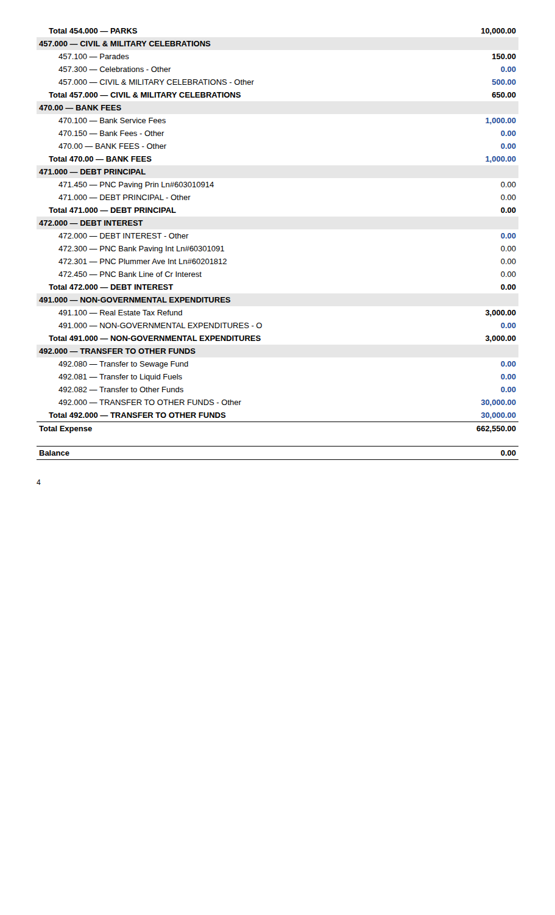| Total 454.000 — PARKS | 10,000.00 |
| 457.000 — CIVIL & MILITARY CELEBRATIONS | |
| 457.100 — Parades | 150.00 |
| 457.300 — Celebrations - Other | 0.00 |
| 457.000 — CIVIL & MILITARY CELEBRATIONS - Other | 500.00 |
| Total 457.000 — CIVIL & MILITARY CELEBRATIONS | 650.00 |
| 470.00 — BANK FEES | |
| 470.100 — Bank Service Fees | 1,000.00 |
| 470.150 — Bank Fees - Other | 0.00 |
| 470.00 — BANK FEES - Other | 0.00 |
| Total 470.00 — BANK FEES | 1,000.00 |
| 471.000 — DEBT PRINCIPAL | |
| 471.450 — PNC Paving Prin Ln#603010914 | 0.00 |
| 471.000 — DEBT PRINCIPAL - Other | 0.00 |
| Total 471.000 — DEBT PRINCIPAL | 0.00 |
| 472.000 — DEBT INTEREST | |
| 472.000 — DEBT INTEREST - Other | 0.00 |
| 472.300 — PNC Bank Paving Int Ln#60301091 | 0.00 |
| 472.301 — PNC Plummer Ave Int Ln#60201812 | 0.00 |
| 472.450 — PNC Bank Line of Cr Interest | 0.00 |
| Total 472.000 — DEBT INTEREST | 0.00 |
| 491.000 — NON-GOVERNMENTAL EXPENDITURES | |
| 491.100 — Real Estate Tax Refund | 3,000.00 |
| 491.000 — NON-GOVERNMENTAL EXPENDITURES - O | 0.00 |
| Total 491.000 — NON-GOVERNMENTAL EXPENDITURES | 3,000.00 |
| 492.000 — TRANSFER TO OTHER FUNDS | |
| 492.080 — Transfer to Sewage Fund | 0.00 |
| 492.081 — Transfer to Liquid Fuels | 0.00 |
| 492.082 — Transfer to Other Funds | 0.00 |
| 492.000 — TRANSFER TO OTHER FUNDS - Other | 30,000.00 |
| Total 492.000 — TRANSFER TO OTHER FUNDS | 30,000.00 |
| Total Expense | 662,550.00 |
| Balance | 0.00 |
4